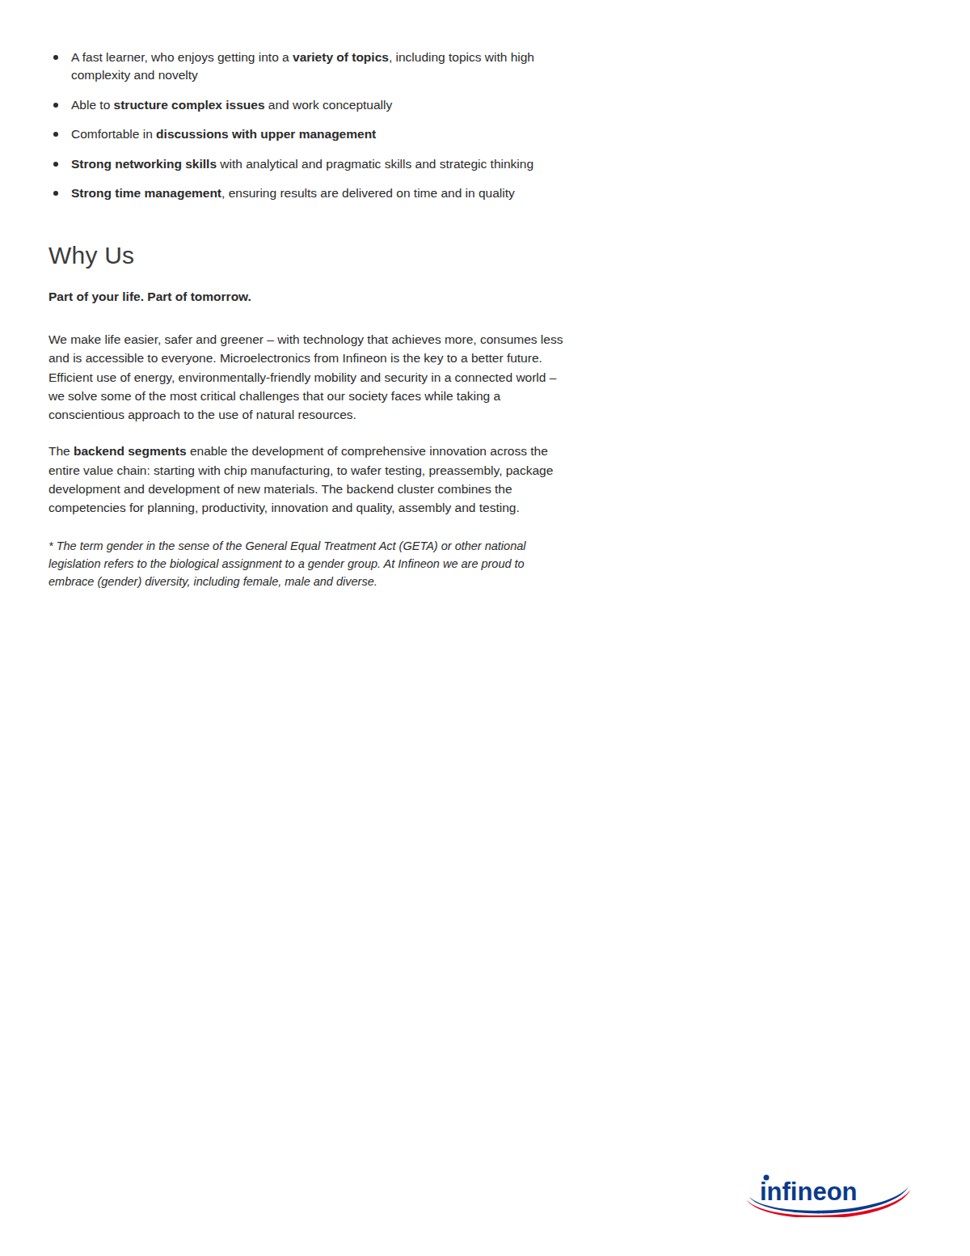A fast learner, who enjoys getting into a variety of topics, including topics with high complexity and novelty
Able to structure complex issues and work conceptually
Comfortable in discussions with upper management
Strong networking skills with analytical and pragmatic skills and strategic thinking
Strong time management, ensuring results are delivered on time and in quality
Why Us
Part of your life. Part of tomorrow.
We make life easier, safer and greener – with technology that achieves more, consumes less and is accessible to everyone. Microelectronics from Infineon is the key to a better future. Efficient use of energy, environmentally-friendly mobility and security in a connected world – we solve some of the most critical challenges that our society faces while taking a conscientious approach to the use of natural resources.
The backend segments enable the development of comprehensive innovation across the entire value chain: starting with chip manufacturing, to wafer testing, preassembly, package development and development of new materials. The backend cluster combines the competencies for planning, productivity, innovation and quality, assembly and testing.
* The term gender in the sense of the General Equal Treatment Act (GETA) or other national legislation refers to the biological assignment to a gender group. At Infineon we are proud to embrace (gender) diversity, including female, male and diverse.
infineon